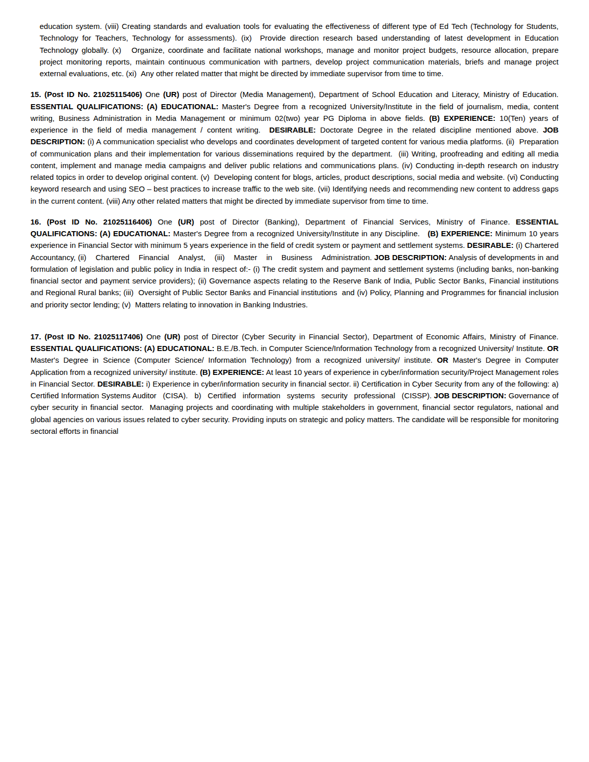education system. (viii) Creating standards and evaluation tools for evaluating the effectiveness of different type of Ed Tech (Technology for Students, Technology for Teachers, Technology for assessments). (ix) Provide direction research based understanding of latest development in Education Technology globally. (x) Organize, coordinate and facilitate national workshops, manage and monitor project budgets, resource allocation, prepare project monitoring reports, maintain continuous communication with partners, develop project communication materials, briefs and manage project external evaluations, etc. (xi) Any other related matter that might be directed by immediate supervisor from time to time.
15. (Post ID No. 21025115406) One (UR) post of Director (Media Management), Department of School Education and Literacy, Ministry of Education. ESSENTIAL QUALIFICATIONS: (A) EDUCATIONAL: Master's Degree from a recognized University/Institute in the field of journalism, media, content writing, Business Administration in Media Management or minimum 02(two) year PG Diploma in above fields. (B) EXPERIENCE: 10(Ten) years of experience in the field of media management / content writing. DESIRABLE: Doctorate Degree in the related discipline mentioned above. JOB DESCRIPTION: (i) A communication specialist who develops and coordinates development of targeted content for various media platforms. (ii) Preparation of communication plans and their implementation for various disseminations required by the department. (iii) Writing, proofreading and editing all media content, implement and manage media campaigns and deliver public relations and communications plans. (iv) Conducting in-depth research on industry related topics in order to develop original content. (v) Developing content for blogs, articles, product descriptions, social media and website. (vi) Conducting keyword research and using SEO – best practices to increase traffic to the web site. (vii) Identifying needs and recommending new content to address gaps in the current content. (viii) Any other related matters that might be directed by immediate supervisor from time to time.
16. (Post ID No. 21025116406) One (UR) post of Director (Banking), Department of Financial Services, Ministry of Finance. ESSENTIAL QUALIFICATIONS: (A) EDUCATIONAL: Master's Degree from a recognized University/Institute in any Discipline. (B) EXPERIENCE: Minimum 10 years experience in Financial Sector with minimum 5 years experience in the field of credit system or payment and settlement systems. DESIRABLE: (i) Chartered Accountancy, (ii) Chartered Financial Analyst, (iii) Master in Business Administration. JOB DESCRIPTION: Analysis of developments in and formulation of legislation and public policy in India in respect of:- (i) The credit system and payment and settlement systems (including banks, non-banking financial sector and payment service providers); (ii) Governance aspects relating to the Reserve Bank of India, Public Sector Banks, Financial institutions and Regional Rural banks; (iii) Oversight of Public Sector Banks and Financial institutions and (iv) Policy, Planning and Programmes for financial inclusion and priority sector lending; (v) Matters relating to innovation in Banking Industries.
17. (Post ID No. 21025117406) One (UR) post of Director (Cyber Security in Financial Sector), Department of Economic Affairs, Ministry of Finance. ESSENTIAL QUALIFICATIONS: (A) EDUCATIONAL: B.E./B.Tech. in Computer Science/Information Technology from a recognized University/ Institute. OR Master's Degree in Science (Computer Science/ Information Technology) from a recognized university/ institute. OR Master's Degree in Computer Application from a recognized university/ institute. (B) EXPERIENCE: At least 10 years of experience in cyber/information security/Project Management roles in Financial Sector. DESIRABLE: i) Experience in cyber/information security in financial sector. ii) Certification in Cyber Security from any of the following: a) Certified Information Systems Auditor (CISA). b) Certified information systems security professional (CISSP). JOB DESCRIPTION: Governance of cyber security in financial sector. Managing projects and coordinating with multiple stakeholders in government, financial sector regulators, national and global agencies on various issues related to cyber security. Providing inputs on strategic and policy matters. The candidate will be responsible for monitoring sectoral efforts in financial